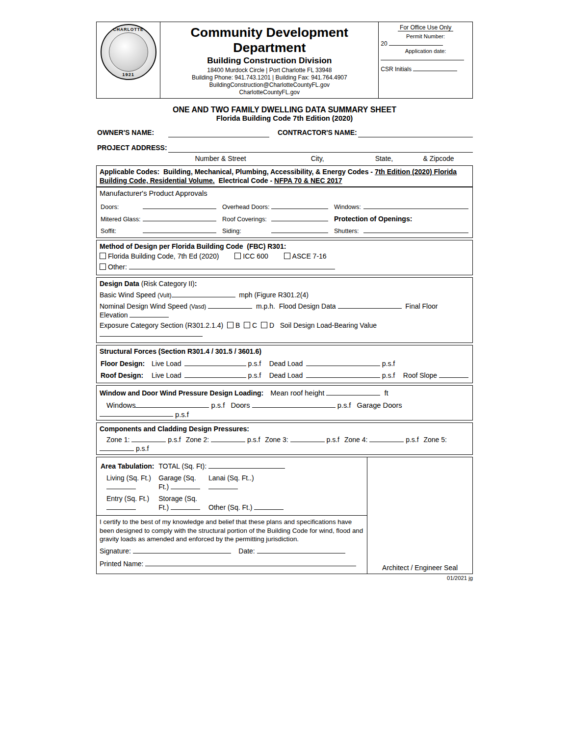| CHARLOTTE 1921 | Community Development Department Building Construction Division 18400 Murdock Circle / Port Charlotte FL 33948 Building Phone: 941.743.1201 / Building Fax: 941.764.4907 BuildingConstruction@CharlotteCountyFL.gov CharlotteCountyFL.gov | For Office Use Only Permit Number: 20 Application date: CSR Initials |
ONE AND TWO FAMILY DWELLING DATA SUMMARY SHEET
Florida Building Code 7th Edition (2020)
| OWNER'S NAME: | | | CONTRACTOR'S NAME: | |
| PROJECT ADDRESS: | |
| | / Number & Street / City, / State, / & Zipcode / |
Applicable Codes: Building, Mechanical, Plumbing, Accessibility, & Energy Codes - 7th Edition (2020) Florida Building Code, Residential Volume. Electrical Code - NFPA 70 & NEC 2017
Manufacturer's Product Approvals
| Doors: | | Overhead Doors: | | Windows: | |
| Mitered Glass: | | Roof Coverings: | | Protection of Openings: |
| Soffit: | | Siding: | | Shutters: | |
Method of Design per Florida Building Code (FBC) R301:
Florida Building Code, 7th Ed (2020) ICC 600 ASCE 7-16
Other:
Design Data (Risk Category II):
Basic Wind Speed (Vult) mph (Figure R301.2(4)
Nominal Design Wind Speed (Vasd) m.p.h. Flood Design Data Final Floor Elevation
Exposure Category Section (R301.2.1.4) B C D Soil Design Load-Bearing Value
Structural Forces (Section R301.4 / 301.5 / 3601.6)
| Floor Design: | Live Load | | p.s.f | Dead Load | | p.s.f | |
| Roof Design: | Live Load | | p.s.f | Dead Load | | p.s.f | Roof Slope |
Window and Door Wind Pressure Design Loading:
Mean roof height ft
Windows p.s.f Doors p.s.f Garage Doors p.s.f
Components and Cladding Design Pressures:
Zone 1: p.s.f Zone 2: p.s.f Zone 3: p.s.f Zone 4: p.s.f Zone 5: p.s.f
| / Area Tabulation: / TOTAL (Sq. Ft): / / / / Living (Sq. Ft.) / Garage (Sq. Ft.) / Lanai (Sq. Ft..) / / / Entry (Sq. Ft.) / Storage (Sq. Ft.) / Other (Sq. Ft.) / / | Architect / Engineer Seal |
| I certify to the best of my knowledge and belief that these plans and specifications have been designed to comply with the structural portion of the Building Code for wind, flood and gravity loads as amended and enforced by the permitting jurisdiction. Signature: Date: Printed Name: |
01/2021 jg